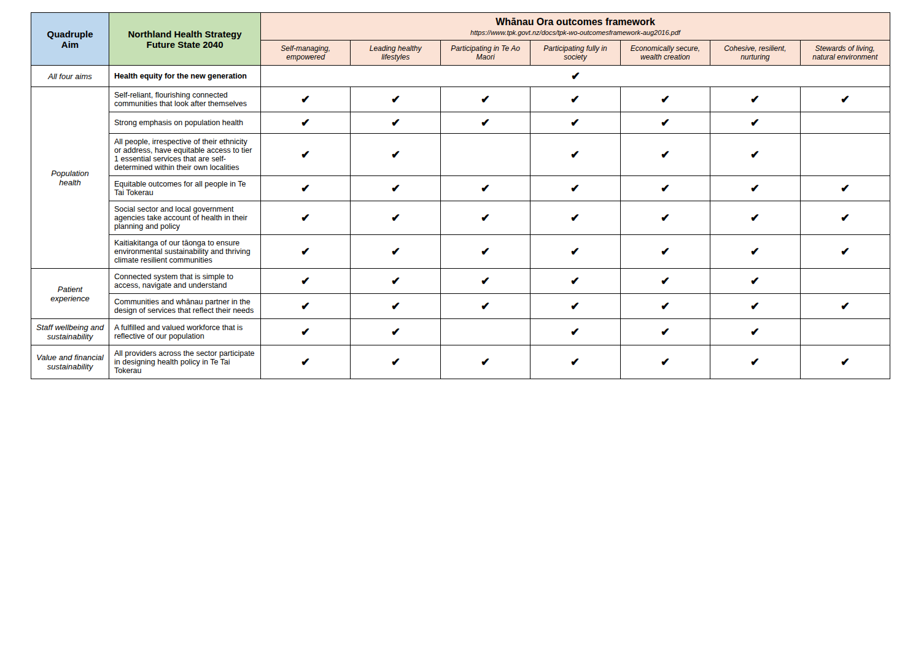| Quadruple Aim | Northland Health Strategy Future State 2040 | Whānau Ora outcomes framework https://www.tpk.govt.nz/docs/tpk-wo-outcomesframework-aug2016.pdf |
| --- | --- | --- |
| Self-managing, empowered | Leading healthy lifestyles | Participating in Te Ao Maori | Participating fully in society | Economically secure, wealth creation | Cohesive, resilient, nurturing | Stewards of living, natural environment |
| All four aims | Health equity for the new generation | ✔ |
| Population health | Self-reliant, flourishing connected communities that look after themselves | ✔ | ✔ | ✔ | ✔ | ✔ | ✔ | ✔ |
| Strong emphasis on population health | ✔ | ✔ | ✔ | ✔ | ✔ | ✔ | |
| All people, irrespective of their ethnicity or address, have equitable access to tier 1 essential services that are self-determined within their own localities | ✔ | ✔ | | ✔ | ✔ | ✔ | |
| Equitable outcomes for all people in Te Tai Tokerau | ✔ | ✔ | ✔ | ✔ | ✔ | ✔ | ✔ |
| Social sector and local government agencies take account of health in their planning and policy | ✔ | ✔ | ✔ | ✔ | ✔ | ✔ | ✔ |
| Kaitiakitanga of our tāonga to ensure environmental sustainability and thriving climate resilient communities | ✔ | ✔ | ✔ | ✔ | ✔ | ✔ | ✔ |
| Patient experience | Connected system that is simple to access, navigate and understand | ✔ | ✔ | ✔ | ✔ | ✔ | ✔ | |
| Communities and whānau partner in the design of services that reflect their needs | ✔ | ✔ | ✔ | ✔ | ✔ | ✔ | ✔ |
| Staff wellbeing and sustainability | A fulfilled and valued workforce that is reflective of our population | ✔ | ✔ | | ✔ | ✔ | ✔ | |
| Value and financial sustainability | All providers across the sector participate in designing health policy in Te Tai Tokerau | ✔ | ✔ | ✔ | ✔ | ✔ | ✔ | ✔ |